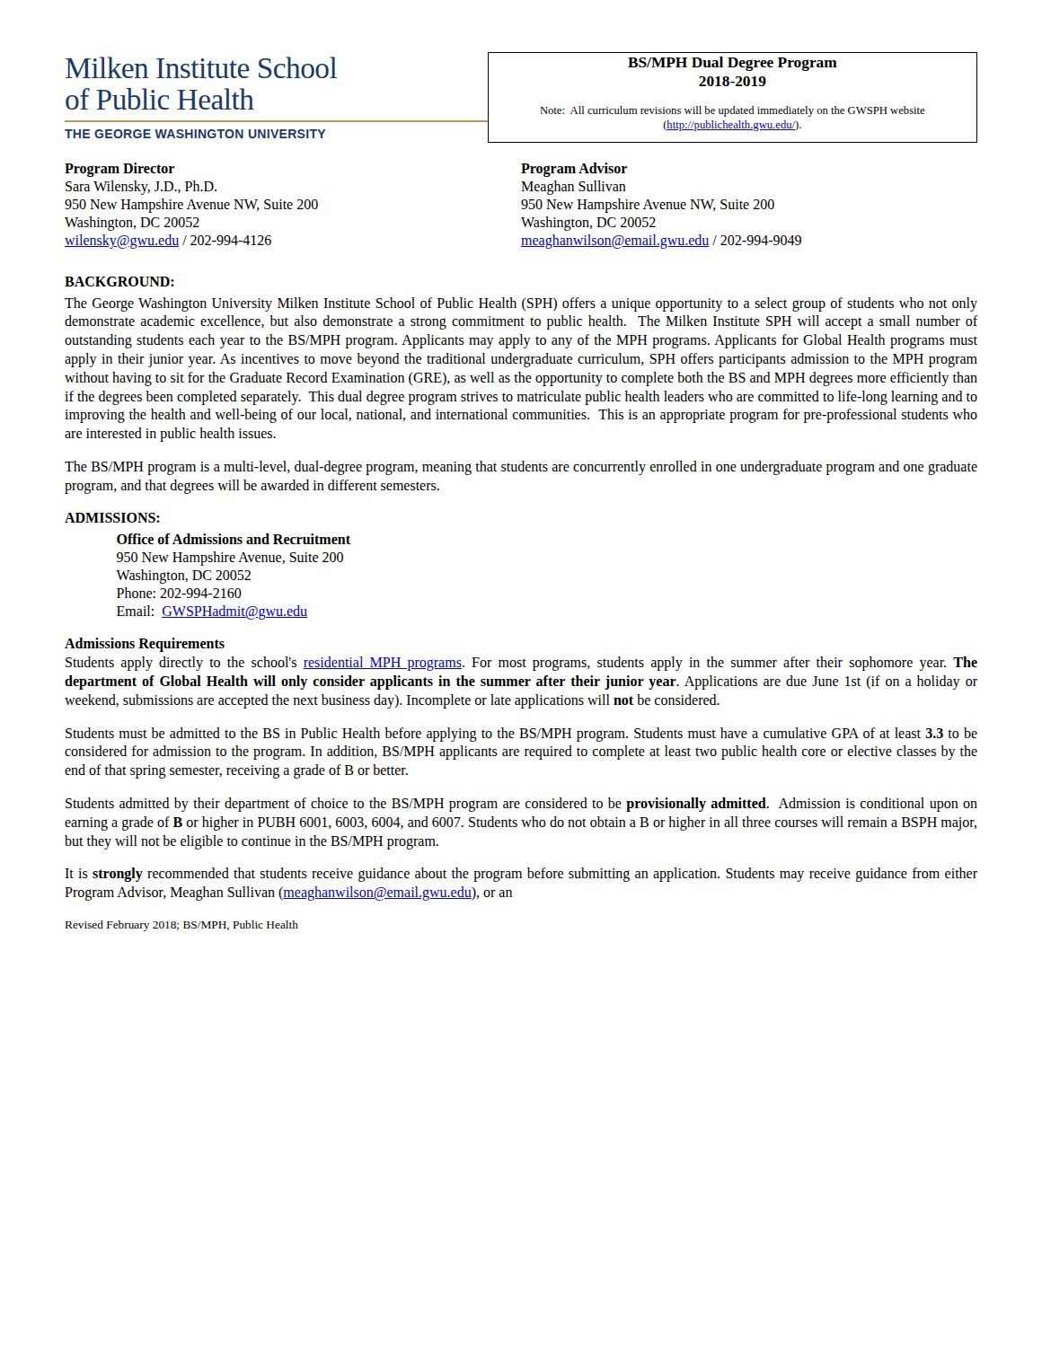| Milken Institute School of Public Health THE GEORGE WASHINGTON UNIVERSITY | BS/MPH Dual Degree Program 2018-2019 Note: All curriculum revisions will be updated immediately on the GWSPH website ( http://publichealth.gwu.edu/ ). |
| Program Director Sara Wilensky, J.D., Ph.D. 950 New Hampshire Avenue NW, Suite 200 Washington, DC 20052 wilensky@gwu.edu / 202-994-4126 | Program Advisor Meaghan Sullivan 950 New Hampshire Avenue NW, Suite 200 Washington, DC 20052 meaghanwilson@email.gwu.edu / 202-994-9049 |
BACKGROUND:
The George Washington University Milken Institute School of Public Health (SPH) offers a unique opportunity to a select group of students who not only demonstrate academic excellence, but also demonstrate a strong commitment to public health. The Milken Institute SPH will accept a small number of outstanding students each year to the BS/MPH program. Applicants may apply to any of the MPH programs. Applicants for Global Health programs must apply in their junior year. As incentives to move beyond the traditional undergraduate curriculum, SPH offers participants admission to the MPH program without having to sit for the Graduate Record Examination (GRE), as well as the opportunity to complete both the BS and MPH degrees more efficiently than if the degrees been completed separately. This dual degree program strives to matriculate public health leaders who are committed to life-long learning and to improving the health and well-being of our local, national, and international communities. This is an appropriate program for pre-professional students who are interested in public health issues.
The BS/MPH program is a multi-level, dual-degree program, meaning that students are concurrently enrolled in one undergraduate program and one graduate program, and that degrees will be awarded in different semesters.
ADMISSIONS:
Office of Admissions and Recruitment
950 New Hampshire Avenue, Suite 200
Washington, DC 20052
Phone: 202-994-2160
Email: GWSPHadmit@gwu.edu
Admissions Requirements
Students apply directly to the school's residential MPH programs. For most programs, students apply in the summer after their sophomore year. The department of Global Health will only consider applicants in the summer after their junior year. Applications are due June 1st (if on a holiday or weekend, submissions are accepted the next business day). Incomplete or late applications will not be considered.
Students must be admitted to the BS in Public Health before applying to the BS/MPH program. Students must have a cumulative GPA of at least 3.3 to be considered for admission to the program. In addition, BS/MPH applicants are required to complete at least two public health core or elective classes by the end of that spring semester, receiving a grade of B or better.
Students admitted by their department of choice to the BS/MPH program are considered to be provisionally admitted. Admission is conditional upon on earning a grade of B or higher in PUBH 6001, 6003, 6004, and 6007. Students who do not obtain a B or higher in all three courses will remain a BSPH major, but they will not be eligible to continue in the BS/MPH program.
It is strongly recommended that students receive guidance about the program before submitting an application. Students may receive guidance from either Program Advisor, Meaghan Sullivan (meaghanwilson@email.gwu.edu), or an
Revised February 2018; BS/MPH, Public Health